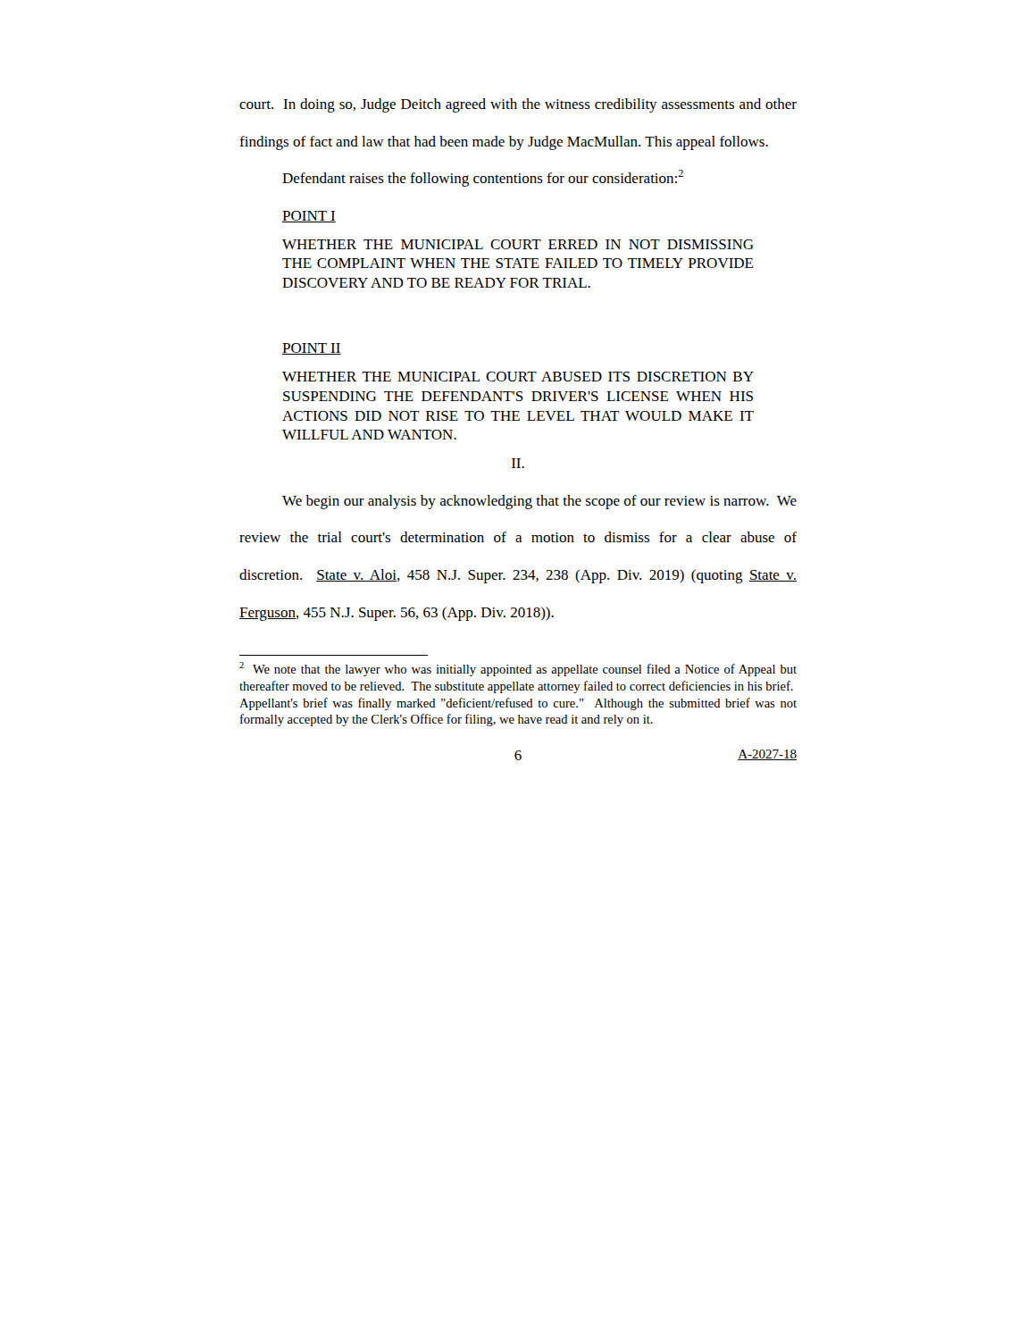court. In doing so, Judge Deitch agreed with the witness credibility assessments and other findings of fact and law that had been made by Judge MacMullan. This appeal follows.
Defendant raises the following contentions for our consideration:2
POINT I
WHETHER THE MUNICIPAL COURT ERRED IN NOT DISMISSING THE COMPLAINT WHEN THE STATE FAILED TO TIMELY PROVIDE DISCOVERY AND TO BE READY FOR TRIAL.
POINT II
WHETHER THE MUNICIPAL COURT ABUSED ITS DISCRETION BY SUSPENDING THE DEFENDANT'S DRIVER'S LICENSE WHEN HIS ACTIONS DID NOT RISE TO THE LEVEL THAT WOULD MAKE IT WILLFUL AND WANTON.
II.
We begin our analysis by acknowledging that the scope of our review is narrow. We review the trial court's determination of a motion to dismiss for a clear abuse of discretion. State v. Aloi, 458 N.J. Super. 234, 238 (App. Div. 2019) (quoting State v. Ferguson, 455 N.J. Super. 56, 63 (App. Div. 2018)).
2 We note that the lawyer who was initially appointed as appellate counsel filed a Notice of Appeal but thereafter moved to be relieved. The substitute appellate attorney failed to correct deficiencies in his brief. Appellant's brief was finally marked "deficient/refused to cure." Although the submitted brief was not formally accepted by the Clerk's Office for filing, we have read it and rely on it.
6 A-2027-18